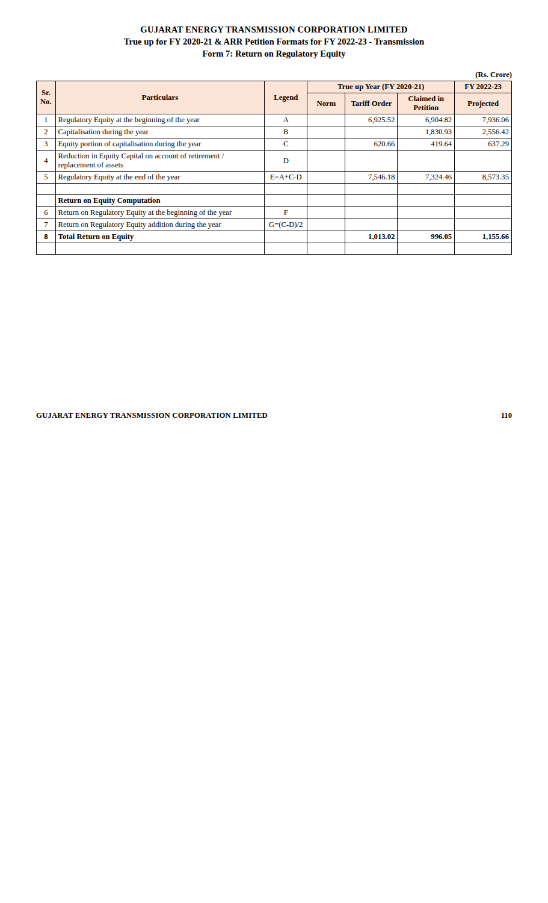GUJARAT ENERGY TRANSMISSION CORPORATION LIMITED
True up for FY 2020-21 & ARR Petition Formats for FY 2022-23 - Transmission
Form 7: Return on Regulatory Equity
(Rs. Crore)
| Sr. No. | Particulars | Legend | True up Year (FY 2020-21) | FY 2022-23 |
| --- | --- | --- | --- | --- |
| Norm | Tariff Order | Claimed in Petition | Projected |
| 1 | Regulatory Equity at the beginning of the year | A | | 6,925.52 | 6,904.82 | 7,936.06 |
| 2 | Capitalisation during the year | B | | | 1,830.93 | 2,556.42 |
| 3 | Equity portion of capitalisation during the year | C | | 620.66 | 419.64 | 637.29 |
| 4 | Reduction in Equity Capital on account of retirement / replacement of assets | D | | | | |
| 5 | Regulatory Equity at the end of the year | E=A+C-D | | 7,546.18 | 7,324.46 | 8,573.35 |
| | Return on Equity Computation | | | | | |
| 6 | Return on Regulatory Equity at the beginning of the year | F | | | | |
| 7 | Return on Regulatory Equity addition during the year | G=(C-D)/2 | | | | |
| 8 | Total Return on Equity | | | 1,013.02 | 996.05 | 1,155.66 |
GUJARAT ENERGY TRANSMISSION CORPORATION LIMITED
110